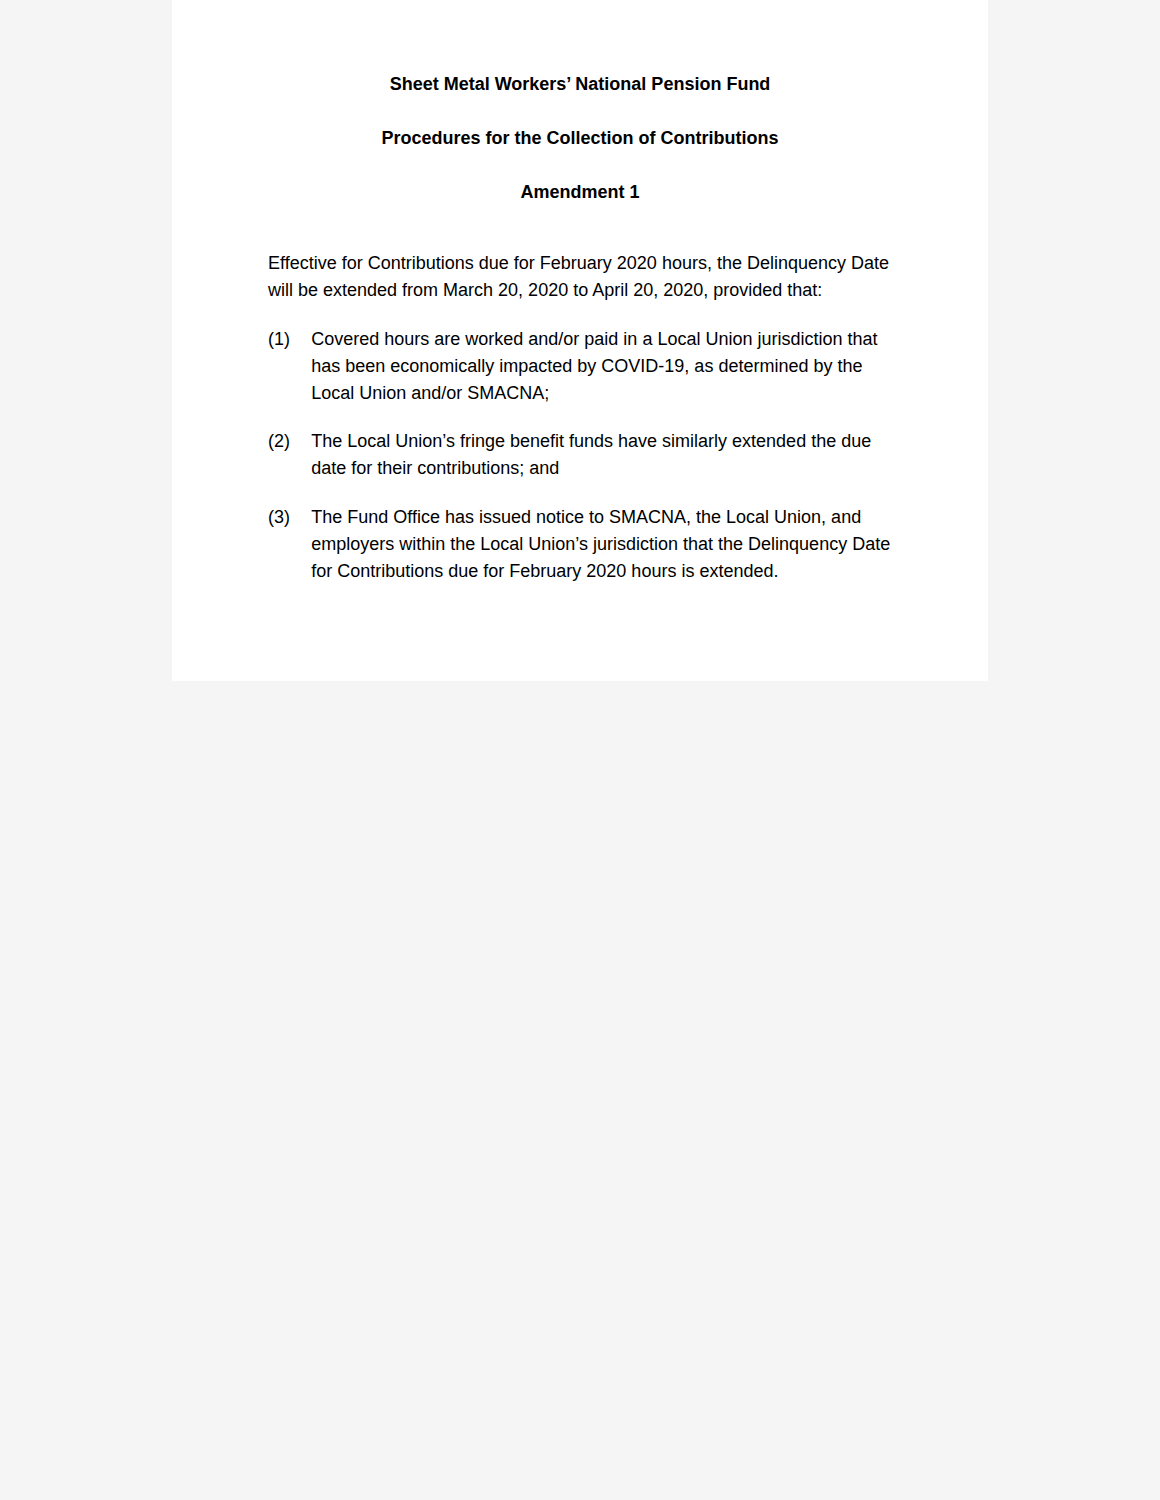Sheet Metal Workers’ National Pension Fund
Procedures for the Collection of Contributions
Amendment 1
Effective for Contributions due for February 2020 hours, the Delinquency Date will be extended from March 20, 2020 to April 20, 2020, provided that:
Covered hours are worked and/or paid in a Local Union jurisdiction that has been economically impacted by COVID-19, as determined by the Local Union and/or SMACNA;
The Local Union’s fringe benefit funds have similarly extended the due date for their contributions; and
The Fund Office has issued notice to SMACNA, the Local Union, and employers within the Local Union’s jurisdiction that the Delinquency Date for Contributions due for February 2020 hours is extended.